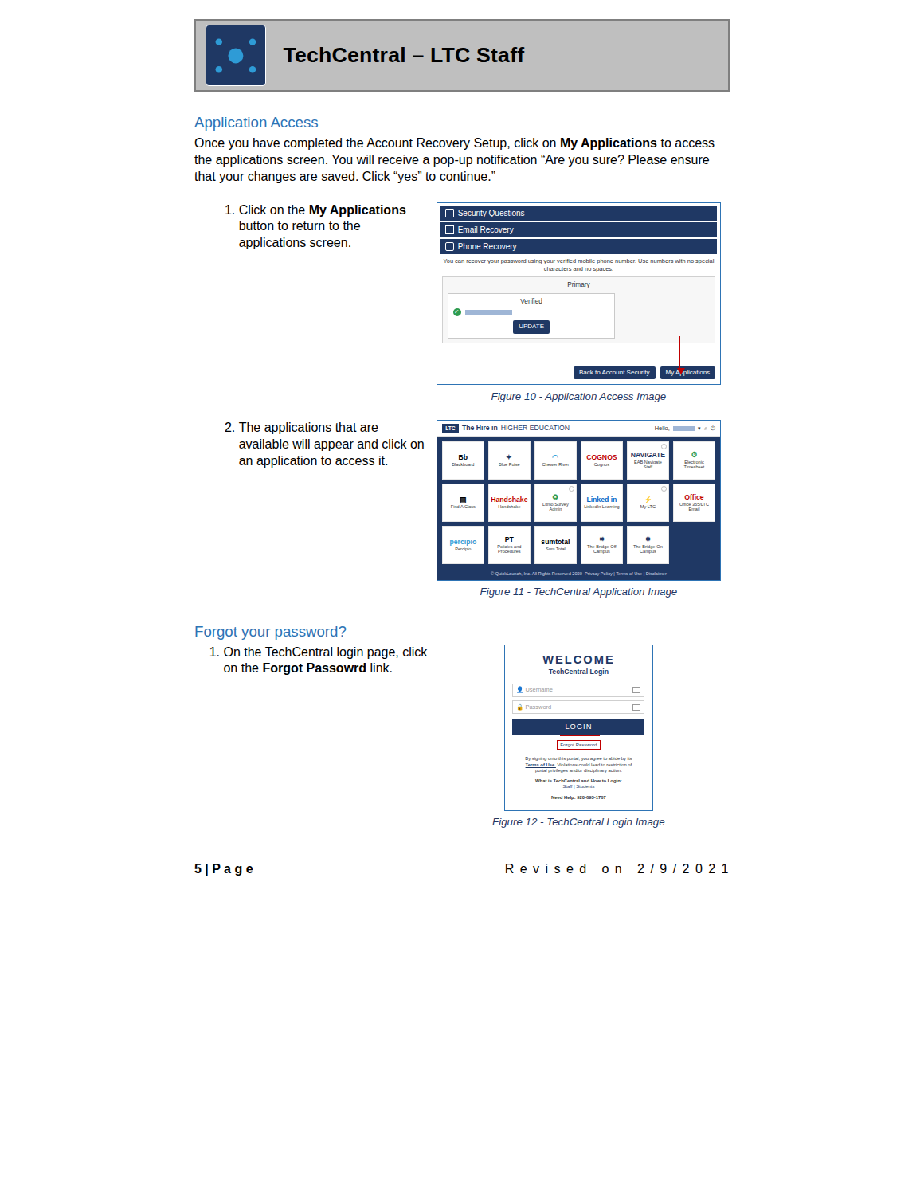TechCentral – LTC Staff
Application Access
Once you have completed the Account Recovery Setup, click on My Applications to access the applications screen. You will receive a pop-up notification “Are you sure? Please ensure that your changes are saved. Click “yes” to continue.”
Click on the My Applications button to return to the applications screen.
Security Questions
Email Recovery
Phone Recovery
You can recover your password using your verified mobile phone number. Use numbers with no special characters and no spaces.
Primary
Verified
✓
UPDATE
Back to Account Security My Applications
Figure 10 - Application Access Image
The applications that are available will appear and click on an application to access it.
LTC The Hire in HIGHER EDUCATION
Hello, ▾ ⌕ ⏻
Bb
Blackboard
✦
Blue Pulse
◠
Chewer River
COGNOS
Cognos
NAVIGATE
EAB Navigate Staff
⏱
Electronic Timesheet
▤
Find A Class
Handshake
Handshake
♻
Litmo Survey Admin
Linked in
LinkedIn Learning
⚡
My LTC
Office
Office 365/LTC Email
percipio
Percipio
PT
Policies and Procedures
sumtotal
Sum Total
⌗
The Bridge-Off Campus
⌗
The Bridge-On Campus
© QuickLaunch, Inc. All Rights Reserved 2020 Privacy Policy | Terms of Use | Disclaimer
Figure 11 - TechCentral Application Image
Forgot your password?
On the TechCentral login page, click on the Forgot Passowrd link.
WELCOME
TechCentral Login
👤 Username
🔒 Password
LOGIN
Forgot Password
By signing onto this portal, you agree to abide by its
Terms of Use. Violations could lead to restriction of
portal privileges and/or disciplinary action.
What is TechCentral and How to Login:
Staff | Students
Need Help: 920-693-1767
Figure 12 - TechCentral Login Image
5 | P a g e
R e v i s e d o n 2 / 9 / 2 0 2 1